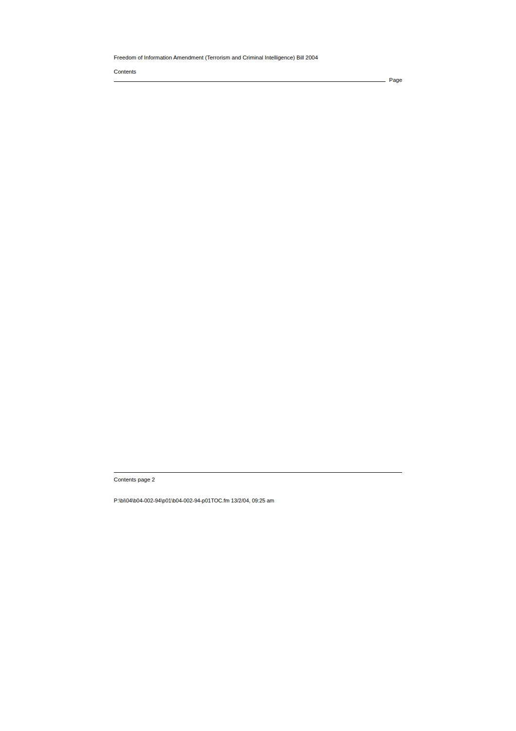Freedom of Information Amendment (Terrorism and Criminal Intelligence) Bill 2004
Contents
Page
Contents page 2
P:\bi\04\b04-002-94\p01\b04-002-94-p01TOC.fm 13/2/04, 09:25 am